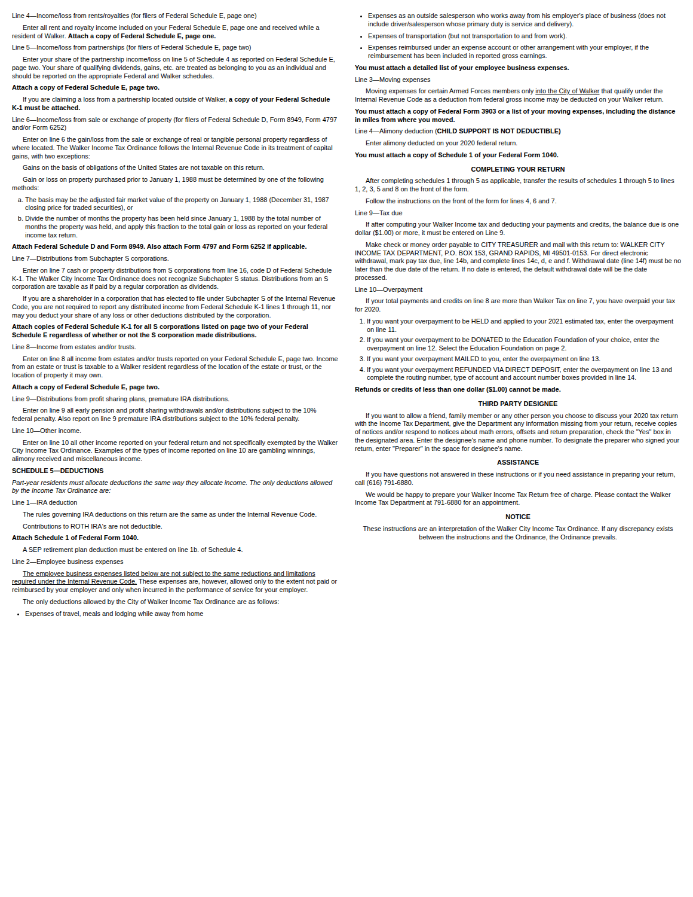Line 4—Income/loss from rents/royalties (for filers of Federal Schedule E, page one)
Enter all rent and royalty income included on your Federal Schedule E, page one and received while a resident of Walker. Attach a copy of Federal Schedule E, page one.
Line 5—Income/loss from partnerships (for filers of Federal Schedule E, page two)
Enter your share of the partnership income/loss on line 5 of Schedule 4 as reported on Federal Schedule E, page two. Your share of qualifying dividends, gains, etc. are treated as belonging to you as an individual and should be reported on the appropriate Federal and Walker schedules.
Attach a copy of Federal Schedule E, page two.
If you are claiming a loss from a partnership located outside of Walker, a copy of your Federal Schedule K-1 must be attached.
Line 6—Income/loss from sale or exchange of property (for filers of Federal Schedule D, Form 8949, Form 4797 and/or Form 6252)
Enter on line 6 the gain/loss from the sale or exchange of real or tangible personal property regardless of where located. The Walker Income Tax Ordinance follows the Internal Revenue Code in its treatment of capital gains, with two exceptions:
Gains on the basis of obligations of the United States are not taxable on this return.
Gain or loss on property purchased prior to January 1, 1988 must be determined by one of the following methods:
The basis may be the adjusted fair market value of the property on January 1, 1988 (December 31, 1987 closing price for traded securities), or
Divide the number of months the property has been held since January 1, 1988 by the total number of months the property was held, and apply this fraction to the total gain or loss as reported on your federal income tax return.
Attach Federal Schedule D and Form 8949. Also attach Form 4797 and Form 6252 if applicable.
Line 7—Distributions from Subchapter S corporations.
Enter on line 7 cash or property distributions from S corporations from line 16, code D of Federal Schedule K-1. The Walker City Income Tax Ordinance does not recognize Subchapter S status. Distributions from an S corporation are taxable as if paid by a regular corporation as dividends.
If you are a shareholder in a corporation that has elected to file under Subchapter S of the Internal Revenue Code, you are not required to report any distributed income from Federal Schedule K-1 lines 1 through 11, nor may you deduct your share of any loss or other deductions distributed by the corporation.
Attach copies of Federal Schedule K-1 for all S corporations listed on page two of your Federal Schedule E regardless of whether or not the S corporation made distributions.
Line 8—Income from estates and/or trusts.
Enter on line 8 all income from estates and/or trusts reported on your Federal Schedule E, page two. Income from an estate or trust is taxable to a Walker resident regardless of the location of the estate or trust, or the location of property it may own.
Attach a copy of Federal Schedule E, page two.
Line 9—Distributions from profit sharing plans, premature IRA distributions.
Enter on line 9 all early pension and profit sharing withdrawals and/or distributions subject to the 10% federal penalty. Also report on line 9 premature IRA distributions subject to the 10% federal penalty.
Line 10—Other income.
Enter on line 10 all other income reported on your federal return and not specifically exempted by the Walker City Income Tax Ordinance. Examples of the types of income reported on line 10 are gambling winnings, alimony received and miscellaneous income.
SCHEDULE 5—DEDUCTIONS
Part-year residents must allocate deductions the same way they allocate income. The only deductions allowed by the Income Tax Ordinance are:
Line 1—IRA deduction
The rules governing IRA deductions on this return are the same as under the Internal Revenue Code.
Contributions to ROTH IRA's are not deductible.
Attach Schedule 1 of Federal Form 1040.
A SEP retirement plan deduction must be entered on line 1b. of Schedule 4.
Line 2—Employee business expenses
The employee business expenses listed below are not subject to the same reductions and limitations required under the Internal Revenue Code. These expenses are, however, allowed only to the extent not paid or reimbursed by your employer and only when incurred in the performance of service for your employer.
The only deductions allowed by the City of Walker Income Tax Ordinance are as follows:
Expenses of travel, meals and lodging while away from home
Expenses as an outside salesperson who works away from his employer's place of business (does not include driver/salesperson whose primary duty is service and delivery).
Expenses of transportation (but not transportation to and from work).
Expenses reimbursed under an expense account or other arrangement with your employer, if the reimbursement has been included in reported gross earnings.
You must attach a detailed list of your employee business expenses.
Line 3—Moving expenses
Moving expenses for certain Armed Forces members only into the City of Walker that qualify under the Internal Revenue Code as a deduction from federal gross income may be deducted on your Walker return.
You must attach a copy of Federal Form 3903 or a list of your moving expenses, including the distance in miles from where you moved.
Line 4—Alimony deduction (CHILD SUPPORT IS NOT DEDUCTIBLE)
Enter alimony deducted on your 2020 federal return.
You must attach a copy of Schedule 1 of your Federal Form 1040.
COMPLETING YOUR RETURN
After completing schedules 1 through 5 as applicable, transfer the results of schedules 1 through 5 to lines 1, 2, 3, 5 and 8 on the front of the form.
Follow the instructions on the front of the form for lines 4, 6 and 7.
Line 9—Tax due
If after computing your Walker Income tax and deducting your payments and credits, the balance due is one dollar ($1.00) or more, it must be entered on Line 9.
Make check or money order payable to CITY TREASURER and mail with this return to: WALKER CITY INCOME TAX DEPARTMENT, P.O. BOX 153, GRAND RAPIDS, MI 49501-0153. For direct electronic withdrawal, mark pay tax due, line 14b, and complete lines 14c, d, e and f. Withdrawal date (line 14f) must be no later than the due date of the return. If no date is entered, the default withdrawal date will be the date processed.
Line 10—Overpayment
If your total payments and credits on line 8 are more than Walker Tax on line 7, you have overpaid your tax for 2020.
If you want your overpayment to be HELD and applied to your 2021 estimated tax, enter the overpayment on line 11.
If you want your overpayment to be DONATED to the Education Foundation of your choice, enter the overpayment on line 12. Select the Education Foundation on page 2.
If you want your overpayment MAILED to you, enter the overpayment on line 13.
If you want your overpayment REFUNDED VIA DIRECT DEPOSIT, enter the overpayment on line 13 and complete the routing number, type of account and account number boxes provided in line 14.
Refunds or credits of less than one dollar ($1.00) cannot be made.
THIRD PARTY DESIGNEE
If you want to allow a friend, family member or any other person you choose to discuss your 2020 tax return with the Income Tax Department, give the Department any information missing from your return, receive copies of notices and/or respond to notices about math errors, offsets and return preparation, check the "Yes" box in the designated area. Enter the designee's name and phone number. To designate the preparer who signed your return, enter "Preparer" in the space for designee's name.
ASSISTANCE
If you have questions not answered in these instructions or if you need assistance in preparing your return, call (616) 791-6880.
We would be happy to prepare your Walker Income Tax Return free of charge. Please contact the Walker Income Tax Department at 791-6880 for an appointment.
NOTICE
These instructions are an interpretation of the Walker City Income Tax Ordinance. If any discrepancy exists between the instructions and the Ordinance, the Ordinance prevails.